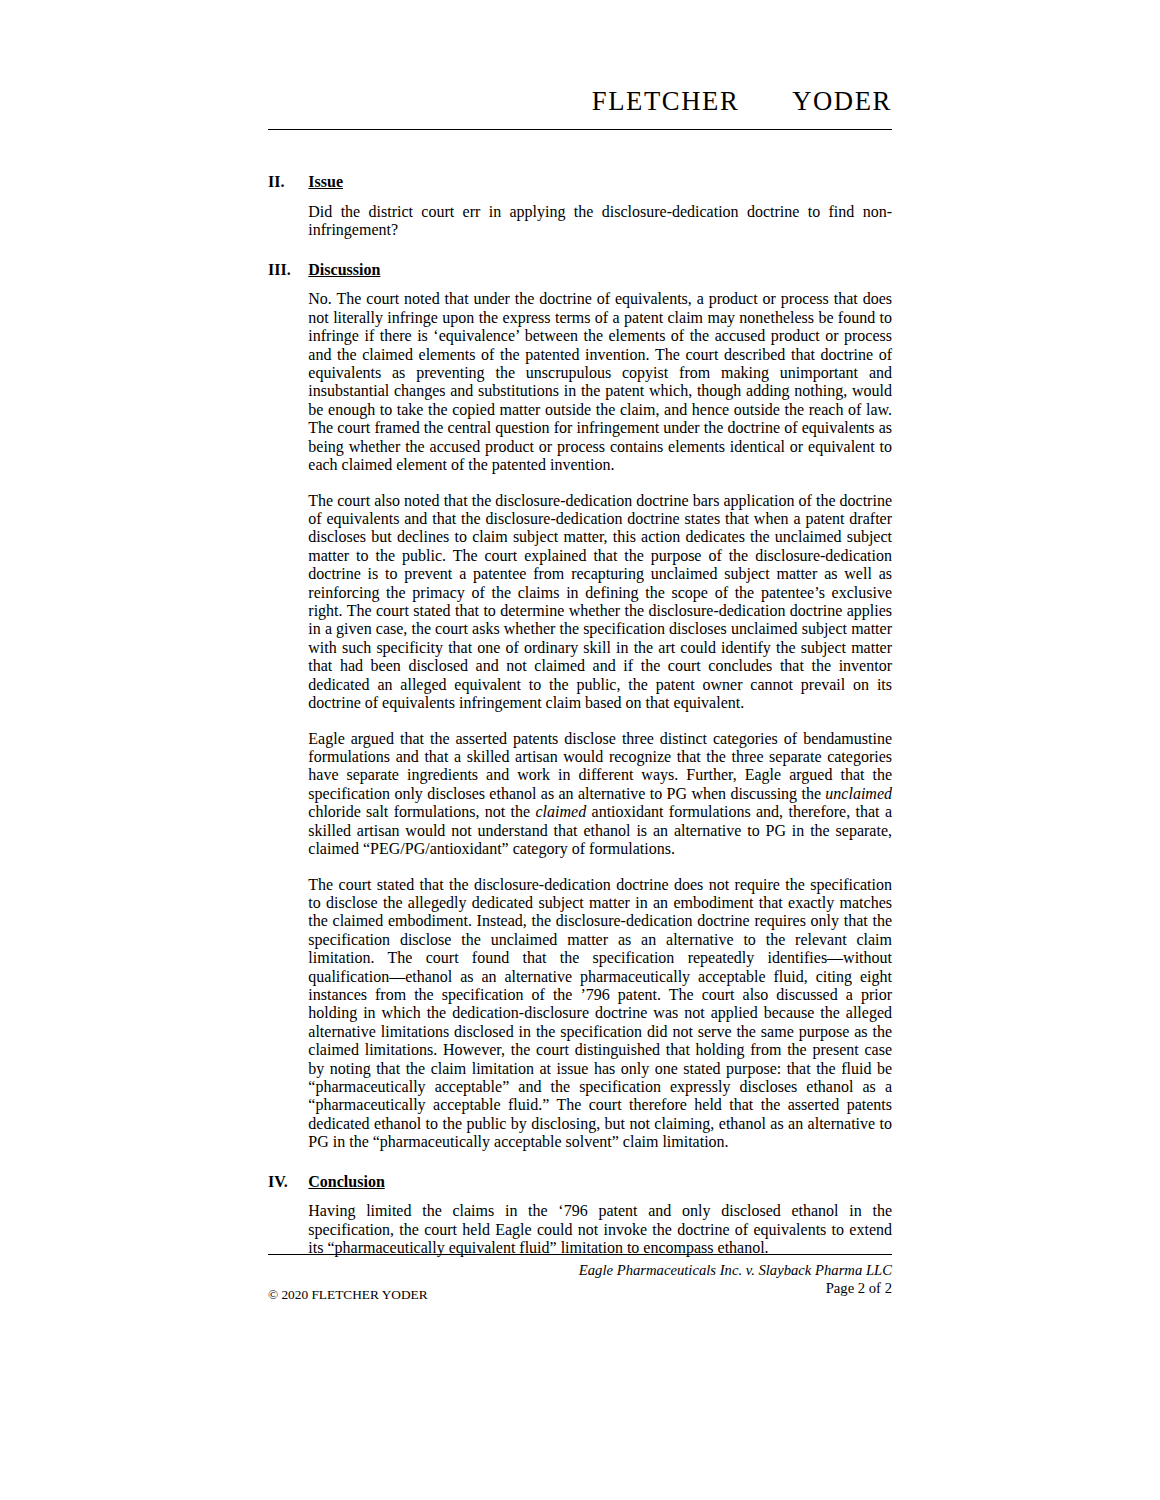FLETCHER YODER
II. Issue
Did the district court err in applying the disclosure-dedication doctrine to find non-infringement?
III. Discussion
No. The court noted that under the doctrine of equivalents, a product or process that does not literally infringe upon the express terms of a patent claim may nonetheless be found to infringe if there is ‘equivalence’ between the elements of the accused product or process and the claimed elements of the patented invention. The court described that doctrine of equivalents as preventing the unscrupulous copyist from making unimportant and insubstantial changes and substitutions in the patent which, though adding nothing, would be enough to take the copied matter outside the claim, and hence outside the reach of law. The court framed the central question for infringement under the doctrine of equivalents as being whether the accused product or process contains elements identical or equivalent to each claimed element of the patented invention.
The court also noted that the disclosure-dedication doctrine bars application of the doctrine of equivalents and that the disclosure-dedication doctrine states that when a patent drafter discloses but declines to claim subject matter, this action dedicates the unclaimed subject matter to the public. The court explained that the purpose of the disclosure-dedication doctrine is to prevent a patentee from recapturing unclaimed subject matter as well as reinforcing the primacy of the claims in defining the scope of the patentee’s exclusive right. The court stated that to determine whether the disclosure-dedication doctrine applies in a given case, the court asks whether the specification discloses unclaimed subject matter with such specificity that one of ordinary skill in the art could identify the subject matter that had been disclosed and not claimed and if the court concludes that the inventor dedicated an alleged equivalent to the public, the patent owner cannot prevail on its doctrine of equivalents infringement claim based on that equivalent.
Eagle argued that the asserted patents disclose three distinct categories of bendamustine formulations and that a skilled artisan would recognize that the three separate categories have separate ingredients and work in different ways. Further, Eagle argued that the specification only discloses ethanol as an alternative to PG when discussing the unclaimed chloride salt formulations, not the claimed antioxidant formulations and, therefore, that a skilled artisan would not understand that ethanol is an alternative to PG in the separate, claimed “PEG/PG/antioxidant” category of formulations.
The court stated that the disclosure-dedication doctrine does not require the specification to disclose the allegedly dedicated subject matter in an embodiment that exactly matches the claimed embodiment. Instead, the disclosure-dedication doctrine requires only that the specification disclose the unclaimed matter as an alternative to the relevant claim limitation. The court found that the specification repeatedly identifies—without qualification—ethanol as an alternative pharmaceutically acceptable fluid, citing eight instances from the specification of the ’796 patent. The court also discussed a prior holding in which the dedication-disclosure doctrine was not applied because the alleged alternative limitations disclosed in the specification did not serve the same purpose as the claimed limitations. However, the court distinguished that holding from the present case by noting that the claim limitation at issue has only one stated purpose: that the fluid be “pharmaceutically acceptable” and the specification expressly discloses ethanol as a “pharmaceutically acceptable fluid.” The court therefore held that the asserted patents dedicated ethanol to the public by disclosing, but not claiming, ethanol as an alternative to PG in the “pharmaceutically acceptable solvent” claim limitation.
IV. Conclusion
Having limited the claims in the ‘796 patent and only disclosed ethanol in the specification, the court held Eagle could not invoke the doctrine of equivalents to extend its “pharmaceutically equivalent fluid” limitation to encompass ethanol.
© 2020 FLETCHER YODER
Eagle Pharmaceuticals Inc. v. Slayback Pharma LLC
Page 2 of 2